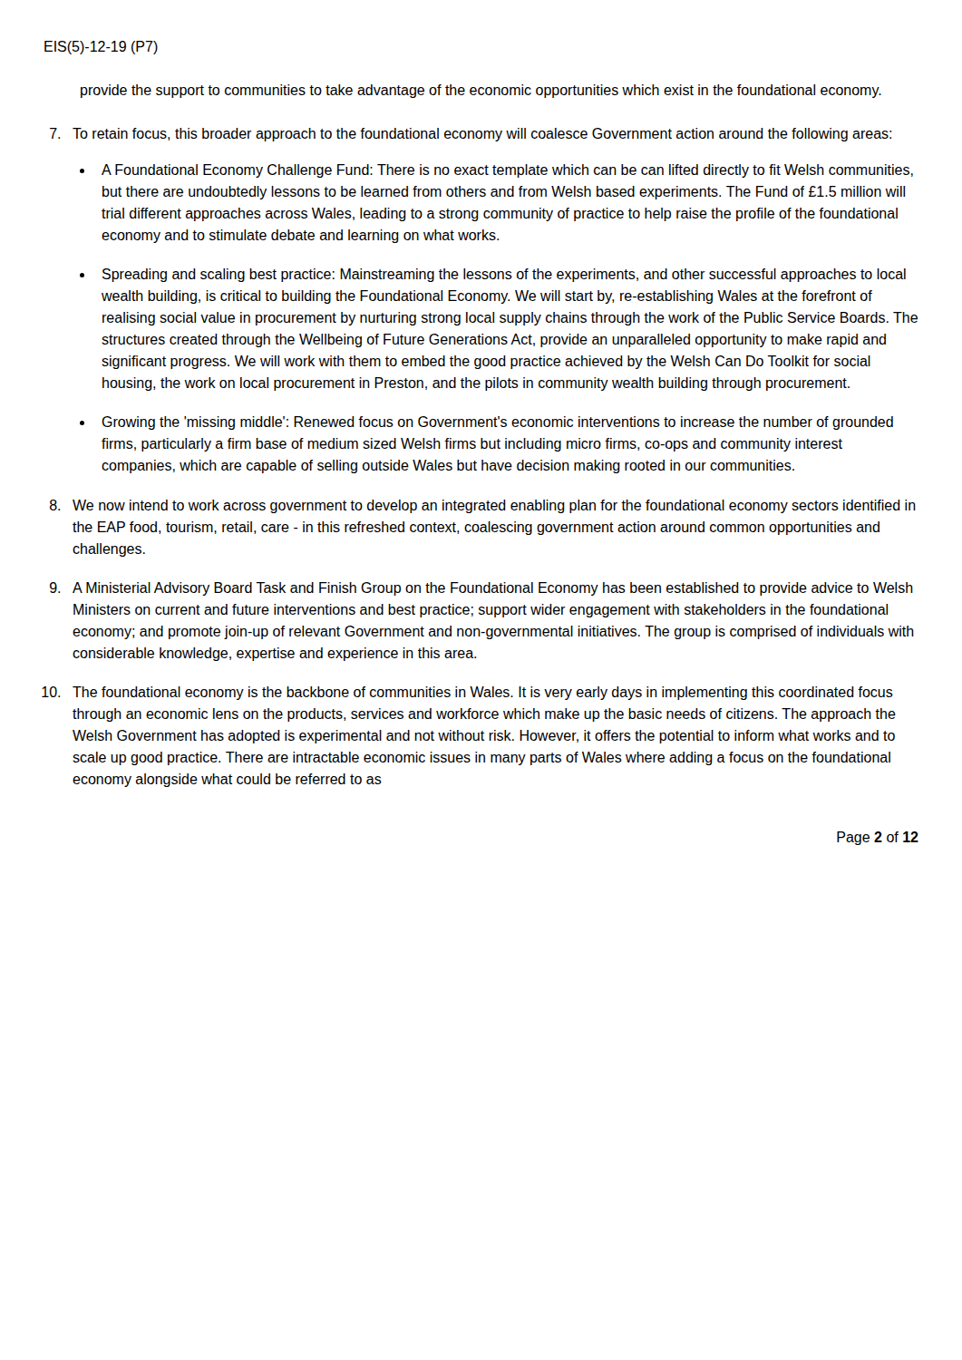EIS(5)-12-19 (P7)
provide the support to communities to take advantage of the economic opportunities which exist in the foundational economy.
To retain focus, this broader approach to the foundational economy will coalesce Government action around the following areas:
A Foundational Economy Challenge Fund: There is no exact template which can be can lifted directly to fit Welsh communities, but there are undoubtedly lessons to be learned from others and from Welsh based experiments. The Fund of £1.5 million will trial different approaches across Wales, leading to a strong community of practice to help raise the profile of the foundational economy and to stimulate debate and learning on what works.
Spreading and scaling best practice: Mainstreaming the lessons of the experiments, and other successful approaches to local wealth building, is critical to building the Foundational Economy. We will start by, re-establishing Wales at the forefront of realising social value in procurement by nurturing strong local supply chains through the work of the Public Service Boards. The structures created through the Wellbeing of Future Generations Act, provide an unparalleled opportunity to make rapid and significant progress. We will work with them to embed the good practice achieved by the Welsh Can Do Toolkit for social housing, the work on local procurement in Preston, and the pilots in community wealth building through procurement.
Growing the 'missing middle': Renewed focus on Government's economic interventions to increase the number of grounded firms, particularly a firm base of medium sized Welsh firms but including micro firms, co-ops and community interest companies, which are capable of selling outside Wales but have decision making rooted in our communities.
We now intend to work across government to develop an integrated enabling plan for the foundational economy sectors identified in the EAP food, tourism, retail, care - in this refreshed context, coalescing government action around common opportunities and challenges.
A Ministerial Advisory Board Task and Finish Group on the Foundational Economy has been established to provide advice to Welsh Ministers on current and future interventions and best practice; support wider engagement with stakeholders in the foundational economy; and promote join-up of relevant Government and non-governmental initiatives. The group is comprised of individuals with considerable knowledge, expertise and experience in this area.
The foundational economy is the backbone of communities in Wales. It is very early days in implementing this coordinated focus through an economic lens on the products, services and workforce which make up the basic needs of citizens. The approach the Welsh Government has adopted is experimental and not without risk. However, it offers the potential to inform what works and to scale up good practice. There are intractable economic issues in many parts of Wales where adding a focus on the foundational economy alongside what could be referred to as
Page 2 of 12